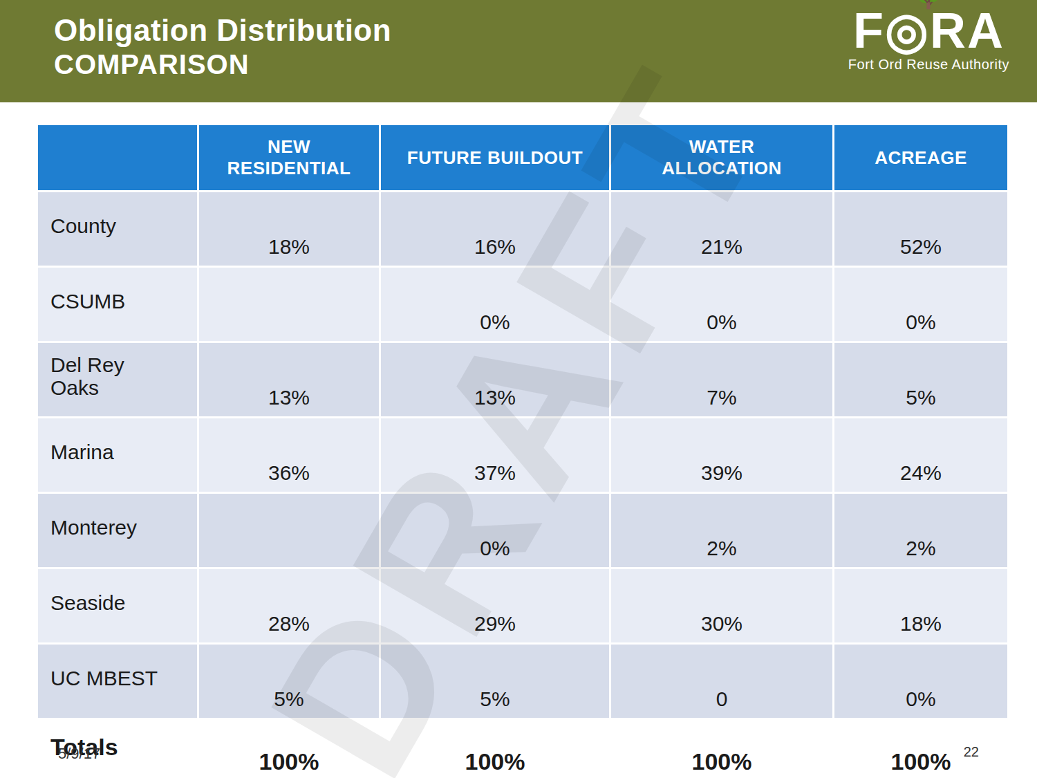Obligation DistributionCOMPARISON
🌳F◎RA
Fort Ord Reuse Authority
DRAFT
| | NEW RESIDENTIAL | FUTURE BUILDOUT | WATER ALLOCATION | ACREAGE |
| --- | --- | --- | --- | --- |
| County | 18% | 16% | 21% | 52% |
| CSUMB | | 0% | 0% | 0% |
| Del Rey Oaks | 13% | 13% | 7% | 5% |
| Marina | 36% | 37% | 39% | 24% |
| Monterey | | 0% | 2% | 2% |
| Seaside | 28% | 29% | 30% | 18% |
| UC MBEST | 5% | 5% | 0 | 0% |
| Totals | 100% | 100% | 100% | 100% |
5/9/17
22